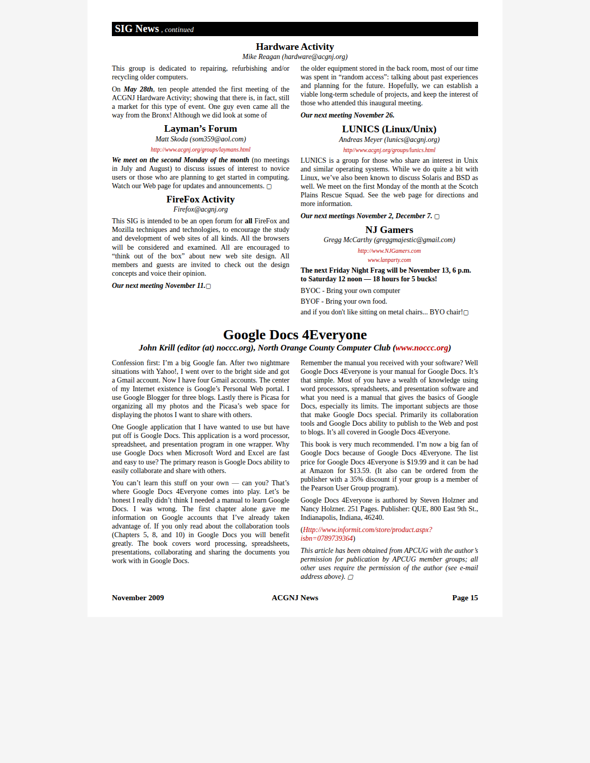SIG News, continued
Hardware Activity
Mike Reagan (hardware@acgnj.org)
This group is dedicated to repairing, refurbishing and/or recycling older computers.
On May 28th, ten people attended the first meeting of the ACGNJ Hardware Activity; showing that there is, in fact, still a market for this type of event. One guy even came all the way from the Bronx! Although we did look at some of
Layman’s Forum
Matt Skoda (som359@aol.com)
http://www.acgnj.org/groups/laymans.html
We meet on the second Monday of the month (no meetings in July and August) to discuss issues of interest to novice users or those who are planning to get started in computing. Watch our Web page for updates and announcements. ▢
FireFox Activity
Firefox@acgnj.org
This SIG is intended to be an open forum for all FireFox and Mozilla techniques and technologies, to encourage the study and development of web sites of all kinds. All the browsers will be considered and examined. All are encouraged to “think out of the box” about new web site design. All members and guests are invited to check out the design concepts and voice their opinion.
Our next meeting November 11.▢
the older equipment stored in the back room, most of our time was spent in “random access”: talking about past experiences and planning for the future. Hopefully, we can establish a viable long-term schedule of projects, and keep the interest of those who attended this inaugural meeting.
Our next meeting November 26.
LUNICS (Linux/Unix)
Andreas Meyer (lunics@acgnj.org)
http//www.acgnj.org/groups/lunics.html
LUNICS is a group for those who share an interest in Unix and similar operating systems. While we do quite a bit with Linux, we’ve also been known to discuss Solaris and BSD as well. We meet on the first Monday of the month at the Scotch Plains Rescue Squad. See the web page for directions and more information.
Our next meetings November 2, December 7. ▢
NJ Gamers
Gregg McCarthy (greggmajestic@gmail.com)
http://www.NJGamers.com
www.lanparty.com
The next Friday Night Frag will be November 13, 6 p.m. to Saturday 12 noon — 18 hours for 5 bucks!
BYOC - Bring your own computer
BYOF - Bring your own food.
and if you don't like sitting on metal chairs... BYO chair!▢
Google Docs 4Everyone
John Krill (editor (at) noccc.org), North Orange County Computer Club (www.noccc.org)
Confession first: I’m a big Google fan. After two nightmare situations with Yahoo!, I went over to the bright side and got a Gmail account. Now I have four Gmail accounts. The center of my Internet existence is Google’s Personal Web portal. I use Google Blogger for three blogs. Lastly there is Picasa for organizing all my photos and the Picasa’s web space for displaying the photos I want to share with others.
One Google application that I have wanted to use but have put off is Google Docs. This application is a word processor, spreadsheet, and presentation program in one wrapper. Why use Google Docs when Microsoft Word and Excel are fast and easy to use? The primary reason is Google Docs ability to easily collaborate and share with others.
You can’t learn this stuff on your own — can you? That’s where Google Docs 4Everyone comes into play. Let’s be honest I really didn’t think I needed a manual to learn Google Docs. I was wrong. The first chapter alone gave me information on Google accounts that I’ve already taken advantage of. If you only read about the collaboration tools (Chapters 5, 8, and 10) in Google Docs you will benefit greatly. The book covers word processing, spreadsheets, presentations, collaborating and sharing the documents you work with in Google Docs.
Remember the manual you received with your software? Well Google Docs 4Everyone is your manual for Google Docs. It’s that simple. Most of you have a wealth of knowledge using word processors, spreadsheets, and presentation software and what you need is a manual that gives the basics of Google Docs, especially its limits. The important subjects are those that make Google Docs special. Primarily its collaboration tools and Google Docs ability to publish to the Web and post to blogs. It’s all covered in Google Docs 4Everyone.
This book is very much recommended. I’m now a big fan of Google Docs because of Google Docs 4Everyone. The list price for Google Docs 4Everyone is $19.99 and it can be had at Amazon for $13.59. (It also can be ordered from the publisher with a 35% discount if your group is a member of the Pearson User Group program).
Google Docs 4Everyone is authored by Steven Holzner and Nancy Holzner. 251 Pages. Publisher: QUE, 800 East 9th St., Indianapolis, Indiana, 46240.
(Http://www.informit.com/store/product.aspx?isbn=0789739364)
This article has been obtained from APCUG with the author’s permission for publication by APCUG member groups; all other uses require the permission of the author (see e-mail address above). ▢
November 2009
ACGNJ News
Page 15